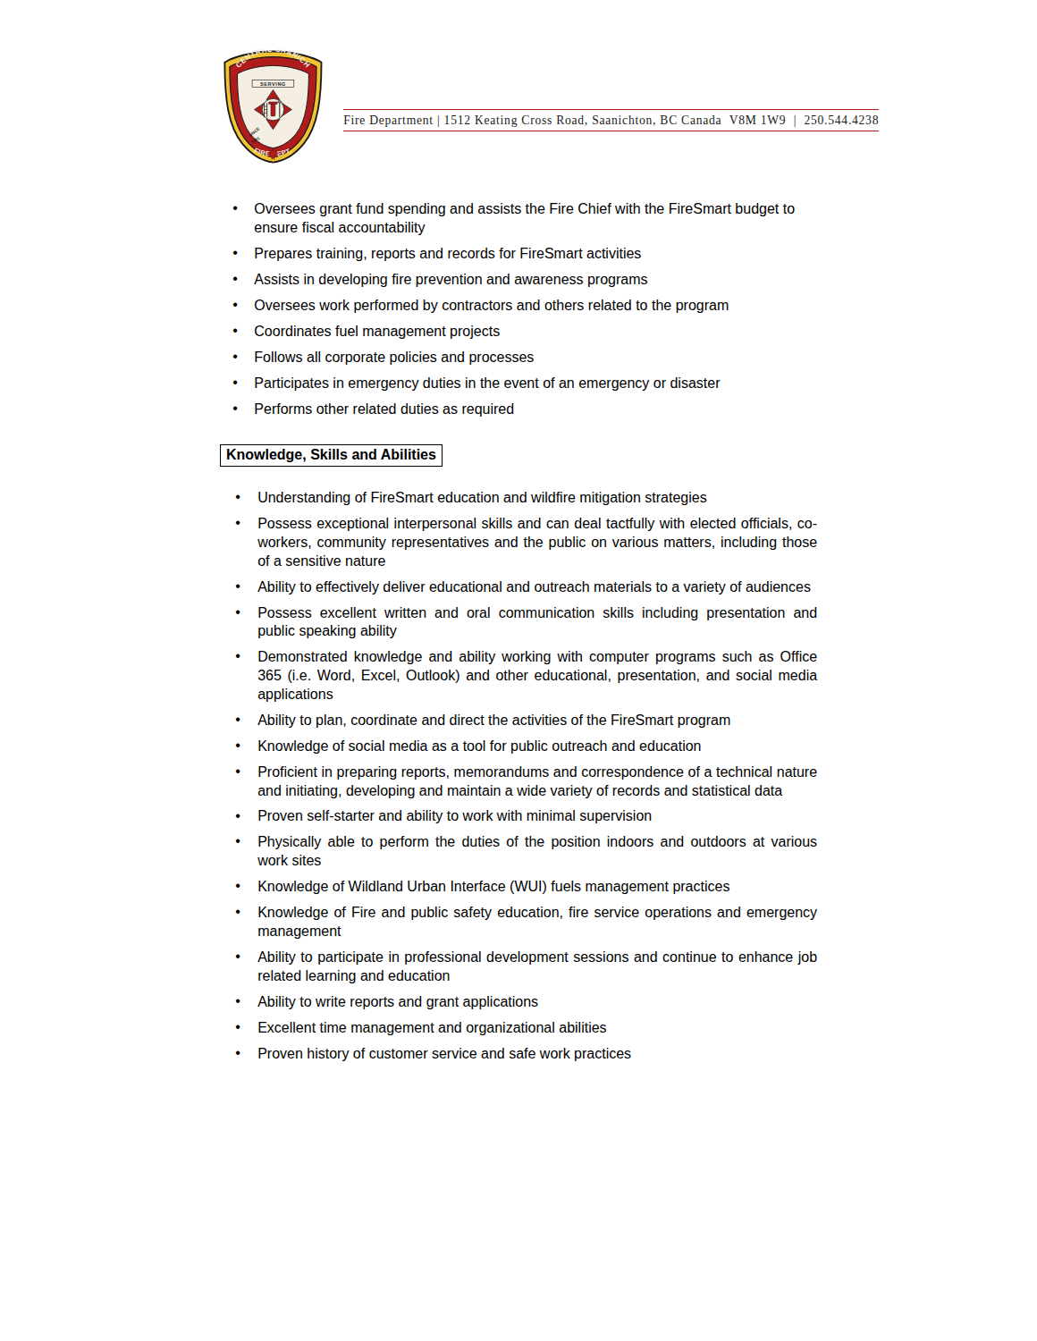Central Saanich Fire Department crest CENTRAL SAANICH SERVING SINCE 1951 FIRE DEPT.
Fire Department | 1512 Keating Cross Road, Saanichton, BC Canada V8M 1W9 | 250.544.4238
Oversees grant fund spending and assists the Fire Chief with the FireSmart budget to ensure fiscal accountability
Prepares training, reports and records for FireSmart activities
Assists in developing fire prevention and awareness programs
Oversees work performed by contractors and others related to the program
Coordinates fuel management projects
Follows all corporate policies and processes
Participates in emergency duties in the event of an emergency or disaster
Performs other related duties as required
Knowledge, Skills and Abilities
Understanding of FireSmart education and wildfire mitigation strategies
Possess exceptional interpersonal skills and can deal tactfully with elected officials, co-workers, community representatives and the public on various matters, including those of a sensitive nature
Ability to effectively deliver educational and outreach materials to a variety of audiences
Possess excellent written and oral communication skills including presentation and public speaking ability
Demonstrated knowledge and ability working with computer programs such as Office 365 (i.e. Word, Excel, Outlook) and other educational, presentation, and social media applications
Ability to plan, coordinate and direct the activities of the FireSmart program
Knowledge of social media as a tool for public outreach and education
Proficient in preparing reports, memorandums and correspondence of a technical nature and initiating, developing and maintain a wide variety of records and statistical data
Proven self-starter and ability to work with minimal supervision
Physically able to perform the duties of the position indoors and outdoors at various work sites
Knowledge of Wildland Urban Interface (WUI) fuels management practices
Knowledge of Fire and public safety education, fire service operations and emergency management
Ability to participate in professional development sessions and continue to enhance job related learning and education
Ability to write reports and grant applications
Excellent time management and organizational abilities
Proven history of customer service and safe work practices